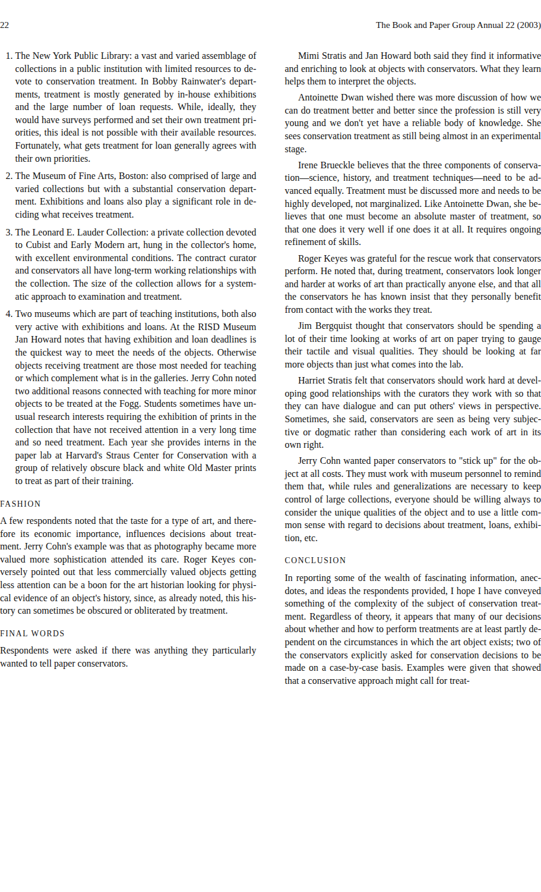22 The Book and Paper Group Annual 22 (2003)
The New York Public Library: a vast and varied assemblage of collections in a public institution with limited resources to devote to conservation treatment. In Bobby Rainwater's departments, treatment is mostly generated by in-house exhibitions and the large number of loan requests. While, ideally, they would have surveys performed and set their own treatment priorities, this ideal is not possible with their available resources. Fortunately, what gets treatment for loan generally agrees with their own priorities.
The Museum of Fine Arts, Boston: also comprised of large and varied collections but with a substantial conservation department. Exhibitions and loans also play a significant role in deciding what receives treatment.
The Leonard E. Lauder Collection: a private collection devoted to Cubist and Early Modern art, hung in the collector's home, with excellent environmental conditions. The contract curator and conservators all have long-term working relationships with the collection. The size of the collection allows for a systematic approach to examination and treatment.
Two museums which are part of teaching institutions, both also very active with exhibitions and loans. At the RISD Museum Jan Howard notes that having exhibition and loan deadlines is the quickest way to meet the needs of the objects. Otherwise objects receiving treatment are those most needed for teaching or which complement what is in the galleries. Jerry Cohn noted two additional reasons connected with teaching for more minor objects to be treated at the Fogg. Students sometimes have unusual research interests requiring the exhibition of prints in the collection that have not received attention in a very long time and so need treatment. Each year she provides interns in the paper lab at Harvard's Straus Center for Conservation with a group of relatively obscure black and white Old Master prints to treat as part of their training.
Fashion
A few respondents noted that the taste for a type of art, and therefore its economic importance, influences decisions about treatment. Jerry Cohn's example was that as photography became more valued more sophistication attended its care. Roger Keyes conversely pointed out that less commercially valued objects getting less attention can be a boon for the art historian looking for physical evidence of an object's history, since, as already noted, this history can sometimes be obscured or obliterated by treatment.
Final Words
Respondents were asked if there was anything they particularly wanted to tell paper conservators.
Mimi Stratis and Jan Howard both said they find it informative and enriching to look at objects with conservators. What they learn helps them to interpret the objects.
Antoinette Dwan wished there was more discussion of how we can do treatment better and better since the profession is still very young and we don't yet have a reliable body of knowledge. She sees conservation treatment as still being almost in an experimental stage.
Irene Brueckle believes that the three components of conservation—science, history, and treatment techniques—need to be advanced equally. Treatment must be discussed more and needs to be highly developed, not marginalized. Like Antoinette Dwan, she believes that one must become an absolute master of treatment, so that one does it very well if one does it at all. It requires ongoing refinement of skills.
Roger Keyes was grateful for the rescue work that conservators perform. He noted that, during treatment, conservators look longer and harder at works of art than practically anyone else, and that all the conservators he has known insist that they personally benefit from contact with the works they treat.
Jim Bergquist thought that conservators should be spending a lot of their time looking at works of art on paper trying to gauge their tactile and visual qualities. They should be looking at far more objects than just what comes into the lab.
Harriet Stratis felt that conservators should work hard at developing good relationships with the curators they work with so that they can have dialogue and can put others' views in perspective. Sometimes, she said, conservators are seen as being very subjective or dogmatic rather than considering each work of art in its own right.
Jerry Cohn wanted paper conservators to "stick up" for the object at all costs. They must work with museum personnel to remind them that, while rules and generalizations are necessary to keep control of large collections, everyone should be willing always to consider the unique qualities of the object and to use a little common sense with regard to decisions about treatment, loans, exhibition, etc.
Conclusion
In reporting some of the wealth of fascinating information, anecdotes, and ideas the respondents provided, I hope I have conveyed something of the complexity of the subject of conservation treatment. Regardless of theory, it appears that many of our decisions about whether and how to perform treatments are at least partly dependent on the circumstances in which the art object exists; two of the conservators explicitly asked for conservation decisions to be made on a case-by-case basis. Examples were given that showed that a conservative approach might call for treat-